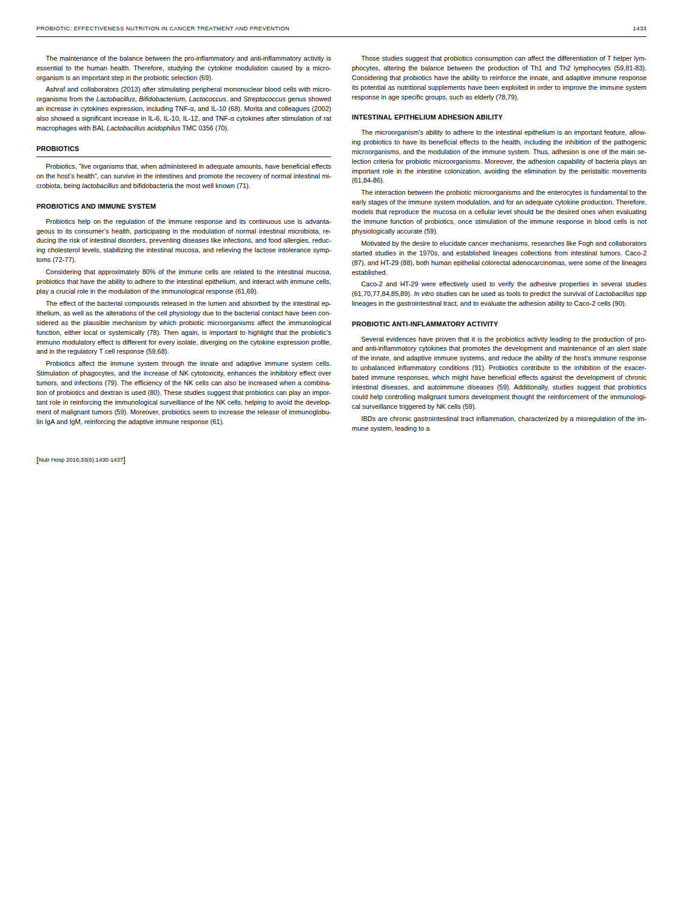Probiotic: effectiveness nutrition in cancer treatment and prevention 1433
The maintenance of the balance between the pro-inflammatory and anti-inflammatory activity is essential to the human health. Therefore, studying the cytokine modulation caused by a microorganism is an important step in the probiotic selection (69).
Ashraf and collaborators (2013) after stimulating peripheral mononuclear blood cells with microorganisms from the Lactobacillus, Bifidobacterium, Lactococcus, and Streptococcus genus showed an increase in cytokines expression, including TNF-α, and IL-10 (68). Morita and colleagues (2002) also showed a significant increase in IL-6, IL-10, IL-12, and TNF-α cytokines after stimulation of rat macrophages with BAL Lactobacillus acidophilus TMC 0356 (70).
PROBIOTICS
Probiotics, “live organisms that, when administered in adequate amounts, have beneficial effects on the host’s health”, can survive in the intestines and promote the recovery of normal intestinal microbiota, being lactobacillus and bifidobacteria the most well known (71).
PROBIOTICS AND IMMUNE SYSTEM
Probiotics help on the regulation of the immune response and its continuous use is advantageous to its consumer’s health, participating in the modulation of normal intestinal microbiota, reducing the risk of intestinal disorders, preventing diseases like infections, and food allergies, reducing cholesterol levels, stabilizing the intestinal mucosa, and relieving the lactose intolerance symptoms (72-77).
Considering that approximately 80% of the immune cells are related to the intestinal mucosa, probiotics that have the ability to adhere to the intestinal epithelium, and interact with immune cells, play a crucial role in the modulation of the immunological response (61,69).
The effect of the bacterial compounds released in the lumen and absorbed by the intestinal epithelium, as well as the alterations of the cell physiology due to the bacterial contact have been considered as the plausible mechanism by which probiotic microorganisms affect the immunological function, either local or systemically (78). Then again, is important to highlight that the probiotic’s immuno modulatory effect is different for every isolate, diverging on the cytokine expression profile, and in the regulatory T cell response (59,68).
Probiotics affect the immune system through the innate and adaptive immune system cells. Stimulation of phagocytes, and the increase of NK cytotoxicity, enhances the inhibitory effect over tumors, and infections (79). The efficiency of the NK cells can also be increased when a combination of probiotics and dextran is used (80). These studies suggest that probiotics can play an important role in reinforcing the immunological surveillance of the NK cells, helping to avoid the development of malignant tumors (59). Moreover, probiotics seem to increase the release of immunoglobulin IgA and IgM, reinforcing the adaptive immune response (61).
Those studies suggest that probiotics consumption can affect the differentiation of T helper lymphocytes, altering the balance between the production of Th1 and Th2 lymphocytes (59,81-83). Considering that probiotics have the ability to reinforce the innate, and adaptive immune response its potential as nutritional supplements have been exploited in order to improve the immune system response in age specific groups, such as elderly (78,79).
INTESTINAL EPITHELIUM ADHESION ABILITY
The microorganism’s ability to adhere to the intestinal epithelium is an important feature, allowing probiotics to have its beneficial effects to the health, including the inhibition of the pathogenic microorganisms, and the modulation of the immune system. Thus, adhesion is one of the main selection criteria for probiotic microorganisms. Moreover, the adhesion capability of bacteria plays an important role in the intestine colonization, avoiding the elimination by the peristaltic movements (61,84-86).
The interaction between the probiotic microorganisms and the enterocytes is fundamental to the early stages of the immune system modulation, and for an adequate cytokine production. Therefore, models that reproduce the mucosa on a cellular level should be the desired ones when evaluating the immune function of probiotics, once stimulation of the immune response in blood cells is not physiologically accurate (59).
Motivated by the desire to elucidate cancer mechanisms, researches like Fogh and collaborators started studies in the 1970s, and established lineages collections from intestinal tumors. Caco-2 (87), and HT-29 (88), both human epithelial colorectal adenocarcinomas, were some of the lineages established.
Caco-2 and HT-29 were effectively used to verify the adhesive properties in several studies (61,70,77,84,85,89). In vitro studies can be used as tools to predict the survival of Lactobacillus spp lineages in the gastrointestinal tract, and to evaluate the adhesion ability to Caco-2 cells (90).
PROBIOTIC ANTI-INFLAMMATORY ACTIVITY
Several evidences have proven that it is the probiotics activity leading to the production of pro- and anti-inflammatory cytokines that promotes the development and maintenance of an alert state of the innate, and adaptive immune systems, and reduce the ability of the host’s immune response to unbalanced inflammatory conditions (91). Probiotics contribute to the inhibition of the exacerbated immune responses, which might have beneficial effects against the development of chronic intestinal diseases, and autoimmune diseases (59). Additionally, studies suggest that probiotics could help controlling malignant tumors development thought the reinforcement of the immunological surveillance triggered by NK cells (59).
IBDs are chronic gastrointestinal tract inflammation, characterized by a misregulation of the immune system, leading to a
[Nutr Hosp 2016;33(6):1430-1437]